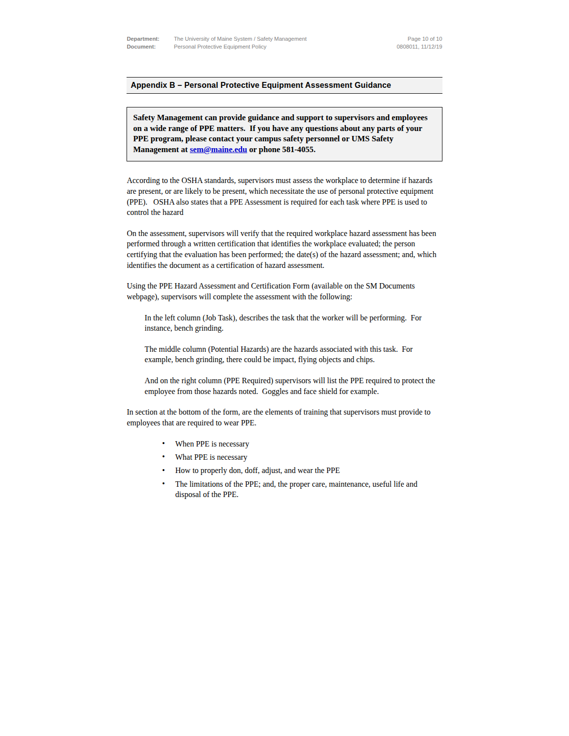| Department: | The University of Maine System / Safety Management | Page 10 of 10 |
| Document: | Personal Protective Equipment Policy | 0808011, 11/12/19 |
Appendix B – Personal Protective Equipment Assessment Guidance
Safety Management can provide guidance and support to supervisors and employees on a wide range of PPE matters. If you have any questions about any parts of your PPE program, please contact your campus safety personnel or UMS Safety Management at sem@maine.edu or phone 581-4055.
According to the OSHA standards, supervisors must assess the workplace to determine if hazards are present, or are likely to be present, which necessitate the use of personal protective equipment (PPE). OSHA also states that a PPE Assessment is required for each task where PPE is used to control the hazard
On the assessment, supervisors will verify that the required workplace hazard assessment has been performed through a written certification that identifies the workplace evaluated; the person certifying that the evaluation has been performed; the date(s) of the hazard assessment; and, which identifies the document as a certification of hazard assessment.
Using the PPE Hazard Assessment and Certification Form (available on the SM Documents webpage), supervisors will complete the assessment with the following:
In the left column (Job Task), describes the task that the worker will be performing. For instance, bench grinding.
The middle column (Potential Hazards) are the hazards associated with this task. For example, bench grinding, there could be impact, flying objects and chips.
And on the right column (PPE Required) supervisors will list the PPE required to protect the employee from those hazards noted. Goggles and face shield for example.
In section at the bottom of the form, are the elements of training that supervisors must provide to employees that are required to wear PPE.
When PPE is necessary
What PPE is necessary
How to properly don, doff, adjust, and wear the PPE
The limitations of the PPE; and, the proper care, maintenance, useful life and disposal of the PPE.